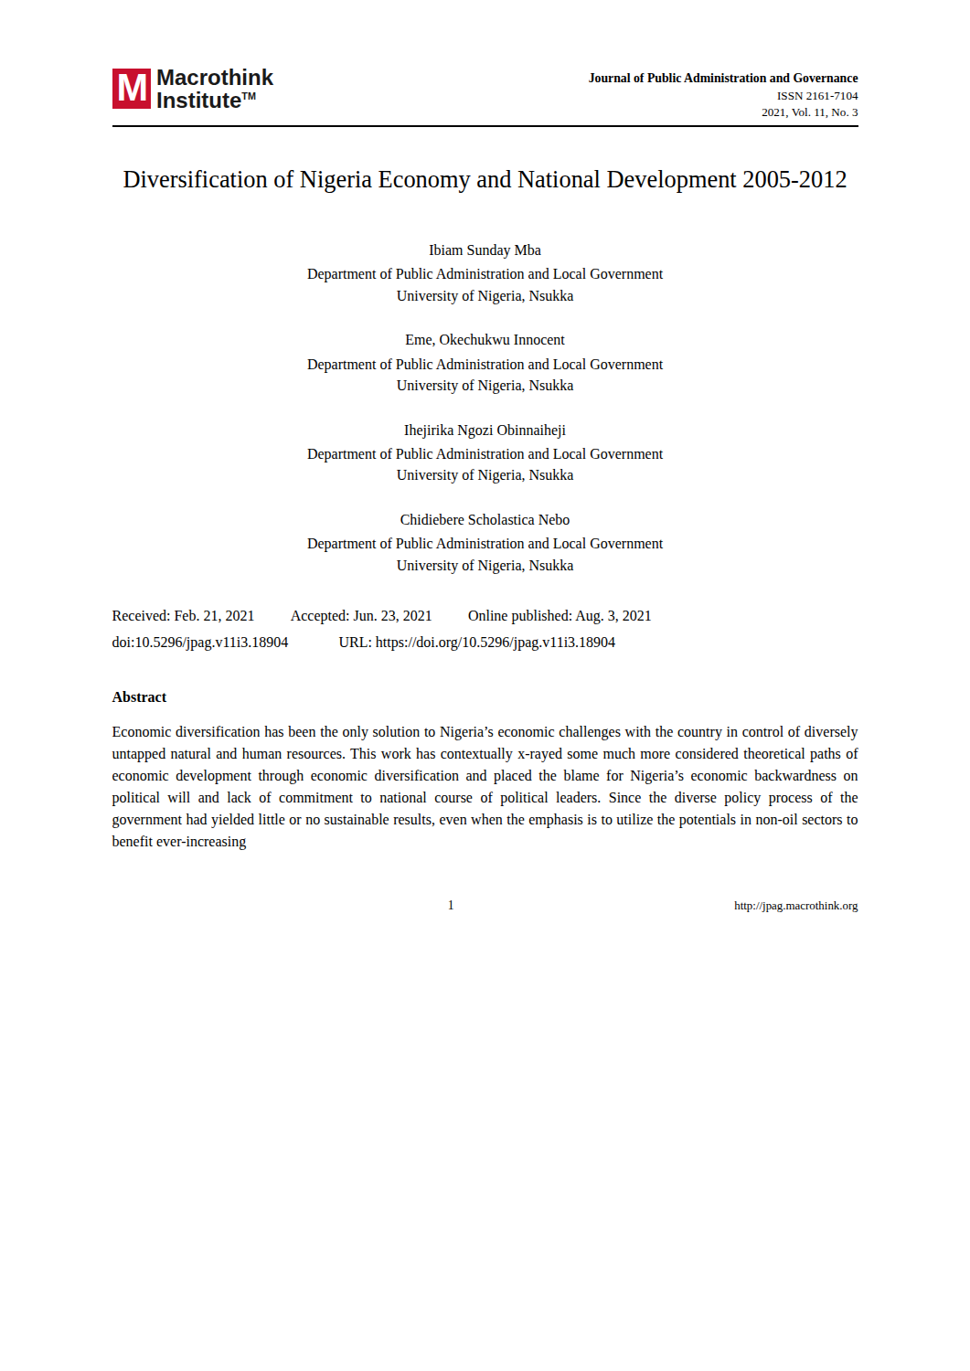M
Macrothink
InstituteTM
Journal of Public Administration and Governance
ISSN 2161-7104
2021, Vol. 11, No. 3
Diversification of Nigeria Economy and National Development 2005-2012
Ibiam Sunday Mba
Department of Public Administration and Local Government
University of Nigeria, Nsukka
Eme, Okechukwu Innocent
Department of Public Administration and Local Government
University of Nigeria, Nsukka
Ihejirika Ngozi Obinnaiheji
Department of Public Administration and Local Government
University of Nigeria, Nsukka
Chidiebere Scholastica Nebo
Department of Public Administration and Local Government
University of Nigeria, Nsukka
Received: Feb. 21, 2021 Accepted: Jun. 23, 2021 Online published: Aug. 3, 2021
doi:10.5296/jpag.v11i3.18904 URL: https://doi.org/10.5296/jpag.v11i3.18904
Abstract
Economic diversification has been the only solution to Nigeria’s economic challenges with the country in control of diversely untapped natural and human resources. This work has contextually x-rayed some much more considered theoretical paths of economic development through economic diversification and placed the blame for Nigeria’s economic backwardness on political will and lack of commitment to national course of political leaders. Since the diverse policy process of the government had yielded little or no sustainable results, even when the emphasis is to utilize the potentials in non-oil sectors to benefit ever-increasing
1 http://jpag.macrothink.org